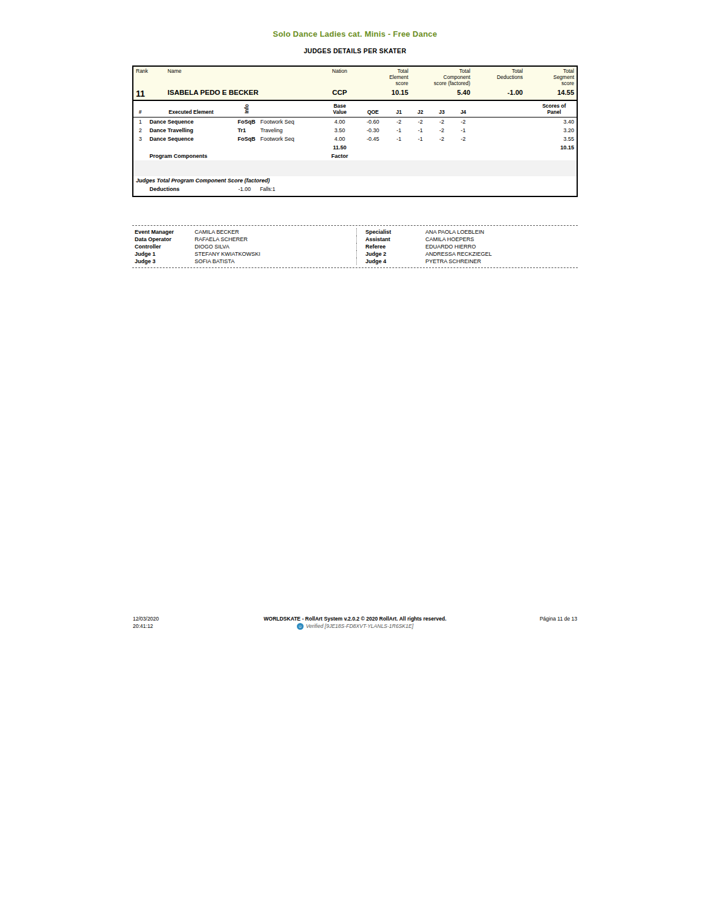Solo Dance Ladies cat. Minis - Free Dance
JUDGES DETAILS PER SKATER
| Rank | Name | Nation | Total Element score | Total Component score (factored) | Total Deductions | Total Segment score |
| 11 | ISABELA PEDO E BECKER | CCP | 10.15 | 5.40 | -1.00 | 14.55 |
| # | Executed Element | Info | | Base Value | QOE | J1 | J2 | J3 | J4 | | Scores of Panel |
| --- | --- | --- | --- | --- | --- | --- | --- | --- | --- | --- | --- |
| 1 | Dance Sequence | FoSqB | Footwork Seq | 4.00 | -0.60 | -2 | -2 | -2 | -2 | | 3.40 |
| 2 | Dance Travelling | Tr1 | Traveling | 3.50 | -0.30 | -1 | -1 | -2 | -1 | | 3.20 |
| 3 | Dance Sequence | FoSqB | Footwork Seq | 4.00 | -0.45 | -1 | -1 | -2 | -2 | | 3.55 |
| | | | | 11.50 | | | | | | | 10.15 |
| | Program Components | Factor | | | | | | | |
| Judges Total Program Component Score (factored) |
| | Deductions | -1.00 Falls:1 | | | | | | | | |
| Event Manager | CAMILA BECKER | Specialist | ANA PAOLA LOEBLEIN |
| Data Operator | RAFAELA SCHERER | Assistant | CAMILA HOEPERS |
| Controller | DIOGO SILVA | Referee | EDUARDO HIERRO |
| Judge 1 | STEFANY KWIATKOWSKI | Judge 2 | ANDRESSA RECKZIEGEL |
| Judge 3 | SOFIA BATISTA | Judge 4 | PYETRA SCHREINER |
| 12/03/2020 | WORLDSKATE - RollArt System v.2.0.2 © 2020 RollArt. All rights reserved. | Página 11 de 13 |
| 20:41:12 | ☺ Verified [9JE18S-FD8XVT-YLANLS-1R6SK1E] | |